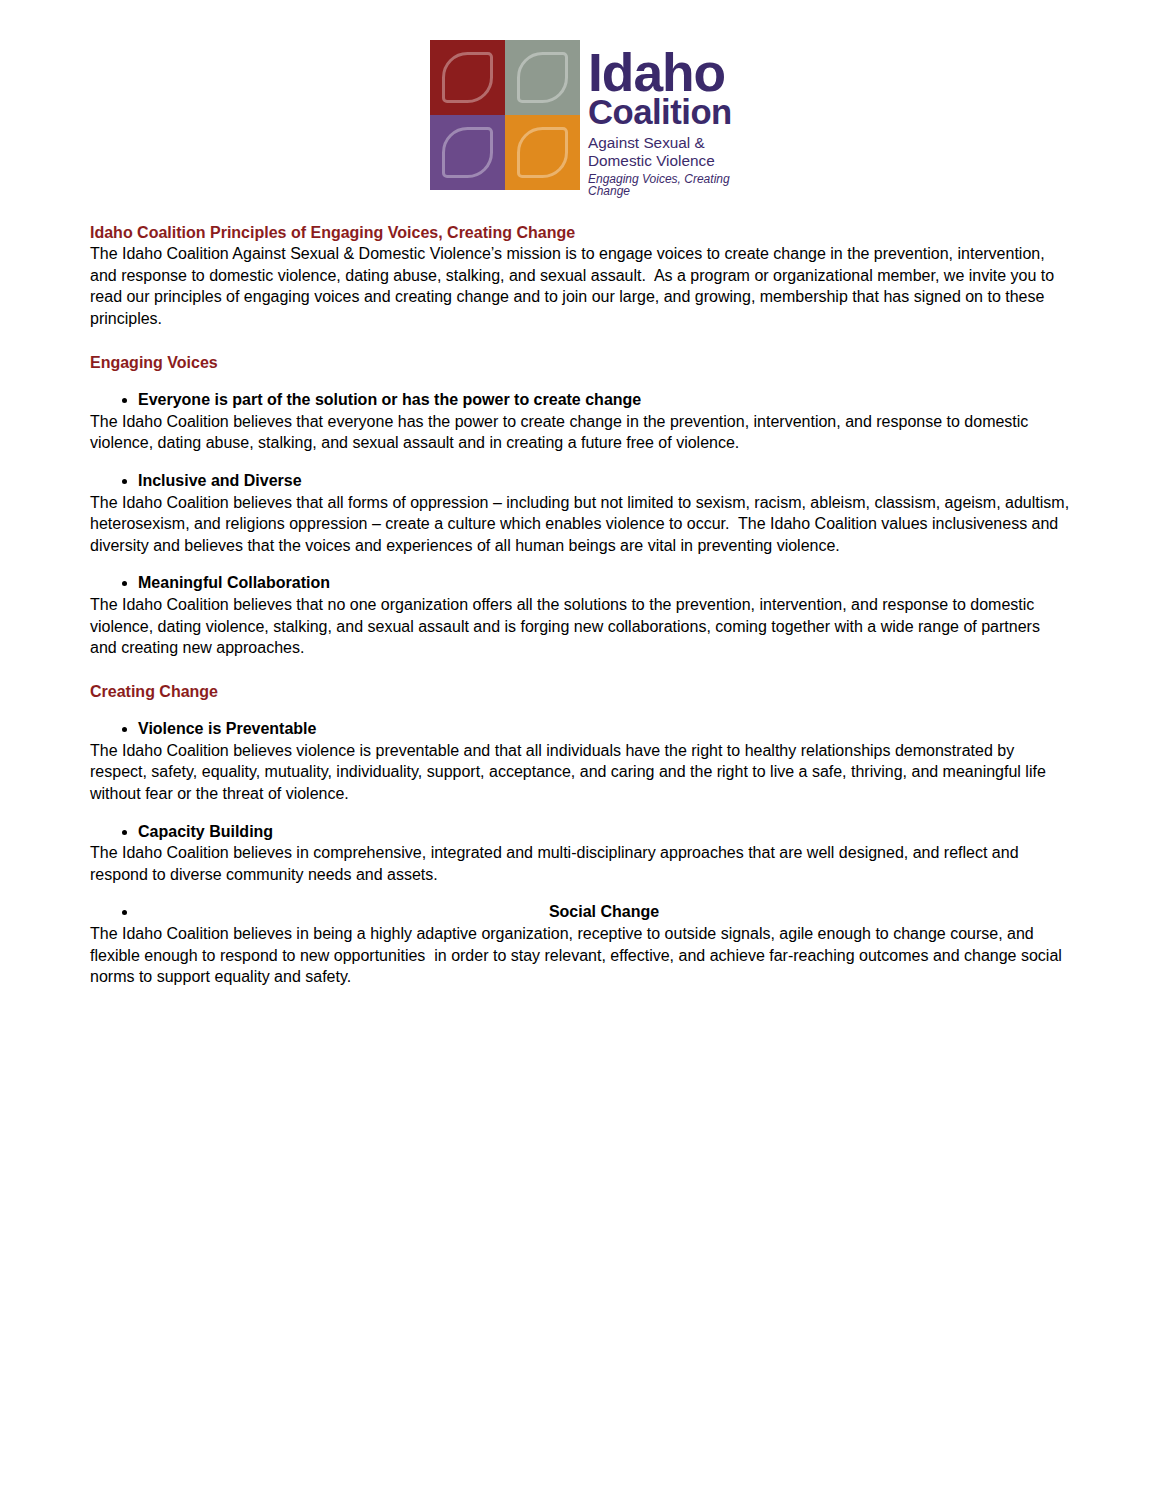Idaho
Coalition
Against Sexual &
Domestic Violence
Engaging Voices, Creating Change
Idaho Coalition Principles of Engaging Voices, Creating Change
The Idaho Coalition Against Sexual & Domestic Violence’s mission is to engage voices to create change in the prevention, intervention, and response to domestic violence, dating abuse, stalking, and sexual assault. As a program or organizational member, we invite you to read our principles of engaging voices and creating change and to join our large, and growing, membership that has signed on to these principles.
Engaging Voices
Everyone is part of the solution or has the power to create change
The Idaho Coalition believes that everyone has the power to create change in the prevention, intervention, and response to domestic violence, dating abuse, stalking, and sexual assault and in creating a future free of violence.
Inclusive and Diverse
The Idaho Coalition believes that all forms of oppression – including but not limited to sexism, racism, ableism, classism, ageism, adultism, heterosexism, and religions oppression – create a culture which enables violence to occur. The Idaho Coalition values inclusiveness and diversity and believes that the voices and experiences of all human beings are vital in preventing violence.
Meaningful Collaboration
The Idaho Coalition believes that no one organization offers all the solutions to the prevention, intervention, and response to domestic violence, dating violence, stalking, and sexual assault and is forging new collaborations, coming together with a wide range of partners and creating new approaches.
Creating Change
Violence is Preventable
The Idaho Coalition believes violence is preventable and that all individuals have the right to healthy relationships demonstrated by respect, safety, equality, mutuality, individuality, support, acceptance, and caring and the right to live a safe, thriving, and meaningful life without fear or the threat of violence.
Capacity Building
The Idaho Coalition believes in comprehensive, integrated and multi-disciplinary approaches that are well designed, and reflect and respond to diverse community needs and assets.
Social Change
The Idaho Coalition believes in being a highly adaptive organization, receptive to outside signals, agile enough to change course, and flexible enough to respond to new opportunities in order to stay relevant, effective, and achieve far-reaching outcomes and change social norms to support equality and safety.